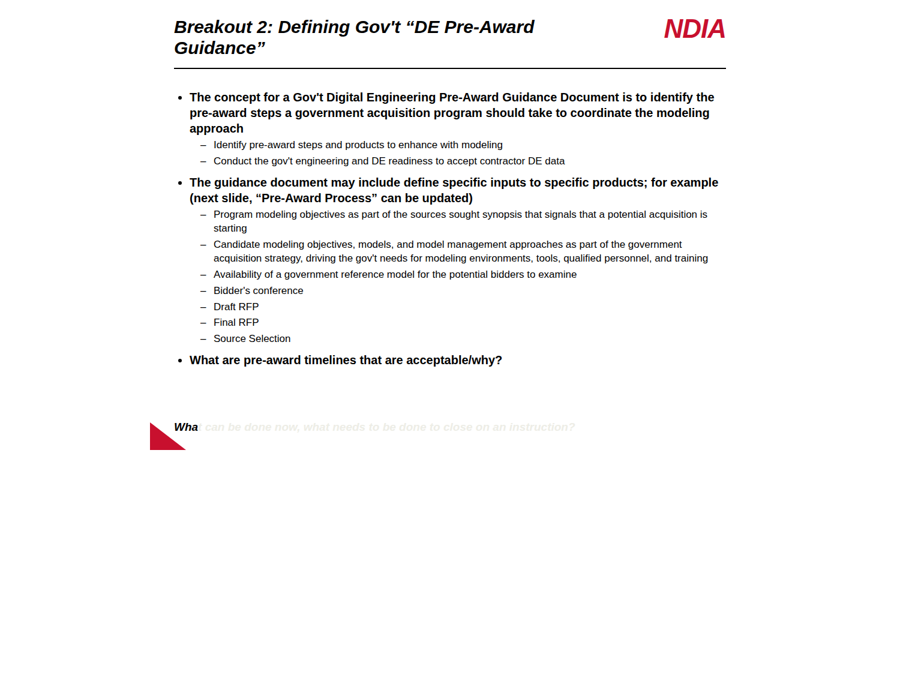NDIA
Breakout 2: Defining Gov't “DE Pre-Award Guidance”
The concept for a Gov't Digital Engineering Pre-Award Guidance Document is to identify the pre-award steps a government acquisition program should take to coordinate the modeling approach
Identify pre-award steps and products to enhance with modeling
Conduct the gov't engineering and DE readiness to accept contractor DE data
The guidance document may include define specific inputs to specific products; for example (next slide, “Pre-Award Process” can be updated)
Program modeling objectives as part of the sources sought synopsis that signals that a potential acquisition is starting
Candidate modeling objectives, models, and model management approaches as part of the government acquisition strategy, driving the gov't needs for modeling environments, tools, qualified personnel, and training
Availability of a government reference model for the potential bidders to examine
Bidder's conference
Draft RFP
Final RFP
Source Selection
What are pre-award timelines that are acceptable/why?
What can be done now, what needs to be done to close on an instruction? Wha